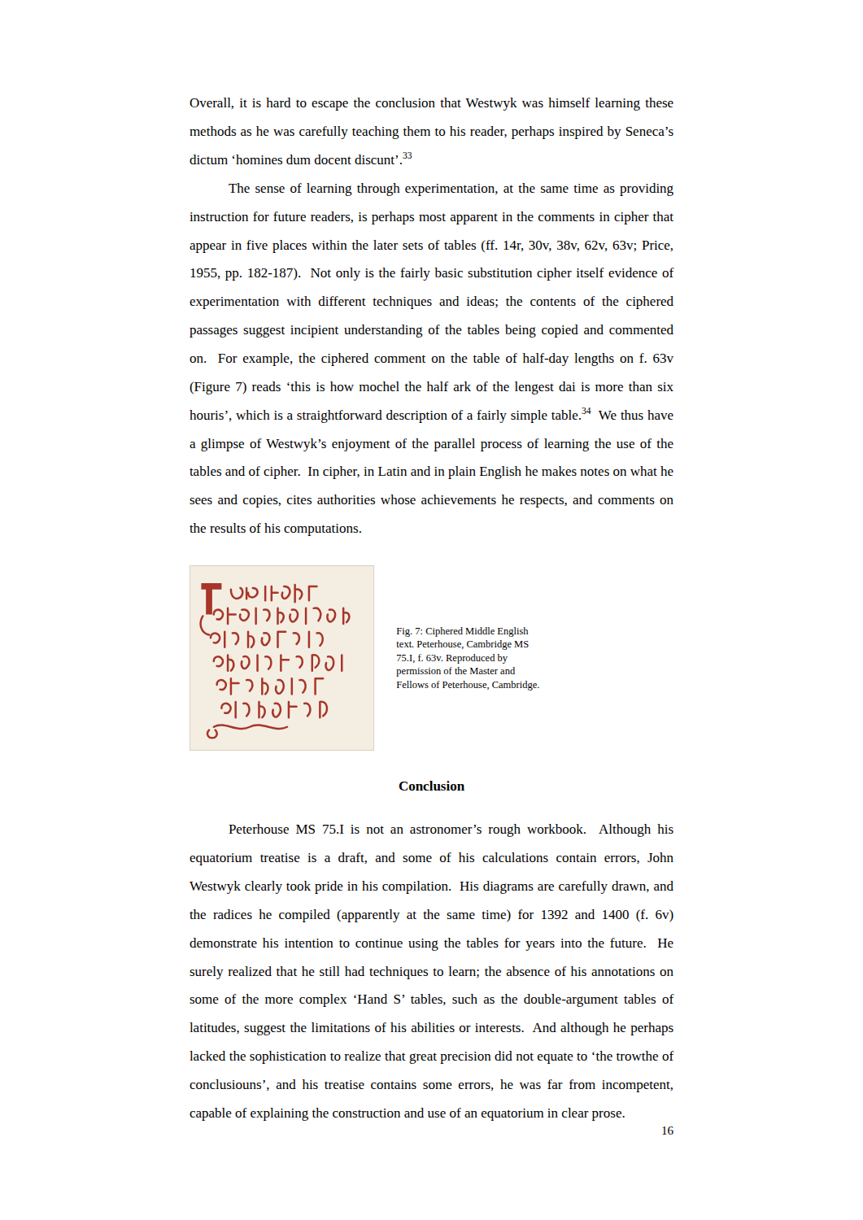Overall, it is hard to escape the conclusion that Westwyk was himself learning these methods as he was carefully teaching them to his reader, perhaps inspired by Seneca’s dictum ‘homines dum docent discunt’.33
The sense of learning through experimentation, at the same time as providing instruction for future readers, is perhaps most apparent in the comments in cipher that appear in five places within the later sets of tables (ff. 14r, 30v, 38v, 62v, 63v; Price, 1955, pp. 182-187). Not only is the fairly basic substitution cipher itself evidence of experimentation with different techniques and ideas; the contents of the ciphered passages suggest incipient understanding of the tables being copied and commented on. For example, the ciphered comment on the table of half-day lengths on f. 63v (Figure 7) reads ‘this is how mochel the half ark of the lengest dai is more than six houris’, which is a straightforward description of a fairly simple table.34 We thus have a glimpse of Westwyk’s enjoyment of the parallel process of learning the use of the tables and of cipher. In cipher, in Latin and in plain English he makes notes on what he sees and copies, cites authorities whose achievements he respects, and comments on the results of his computations.
Fig. 7: Ciphered Middle English text. Peterhouse, Cambridge MS 75.I, f. 63v. Reproduced by permission of the Master and Fellows of Peterhouse, Cambridge.
Conclusion
Peterhouse MS 75.I is not an astronomer’s rough workbook. Although his equatorium treatise is a draft, and some of his calculations contain errors, John Westwyk clearly took pride in his compilation. His diagrams are carefully drawn, and the radices he compiled (apparently at the same time) for 1392 and 1400 (f. 6v) demonstrate his intention to continue using the tables for years into the future. He surely realized that he still had techniques to learn; the absence of his annotations on some of the more complex ‘Hand S’ tables, such as the double-argument tables of latitudes, suggest the limitations of his abilities or interests. And although he perhaps lacked the sophistication to realize that great precision did not equate to ‘the trowthe of conclusiouns’, and his treatise contains some errors, he was far from incompetent, capable of explaining the construction and use of an equatorium in clear prose.
16